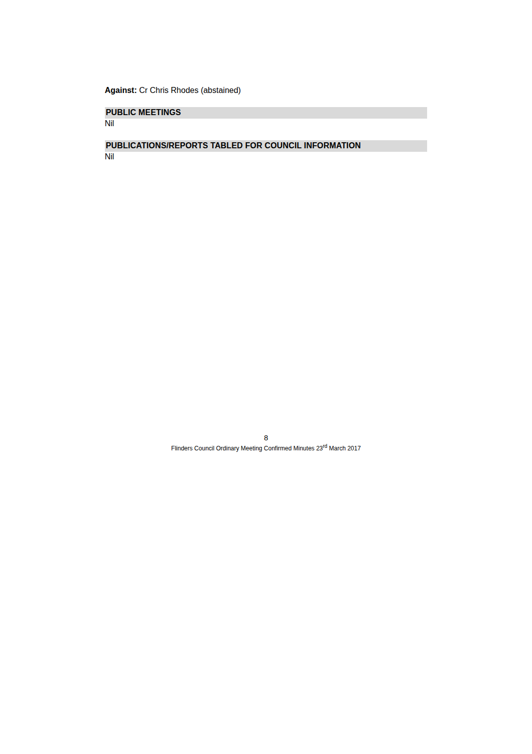Against: Cr Chris Rhodes (abstained)
PUBLIC MEETINGS
Nil
PUBLICATIONS/REPORTS TABLED FOR COUNCIL INFORMATION
Nil
8
Flinders Council Ordinary Meeting Confirmed Minutes 23rd March 2017